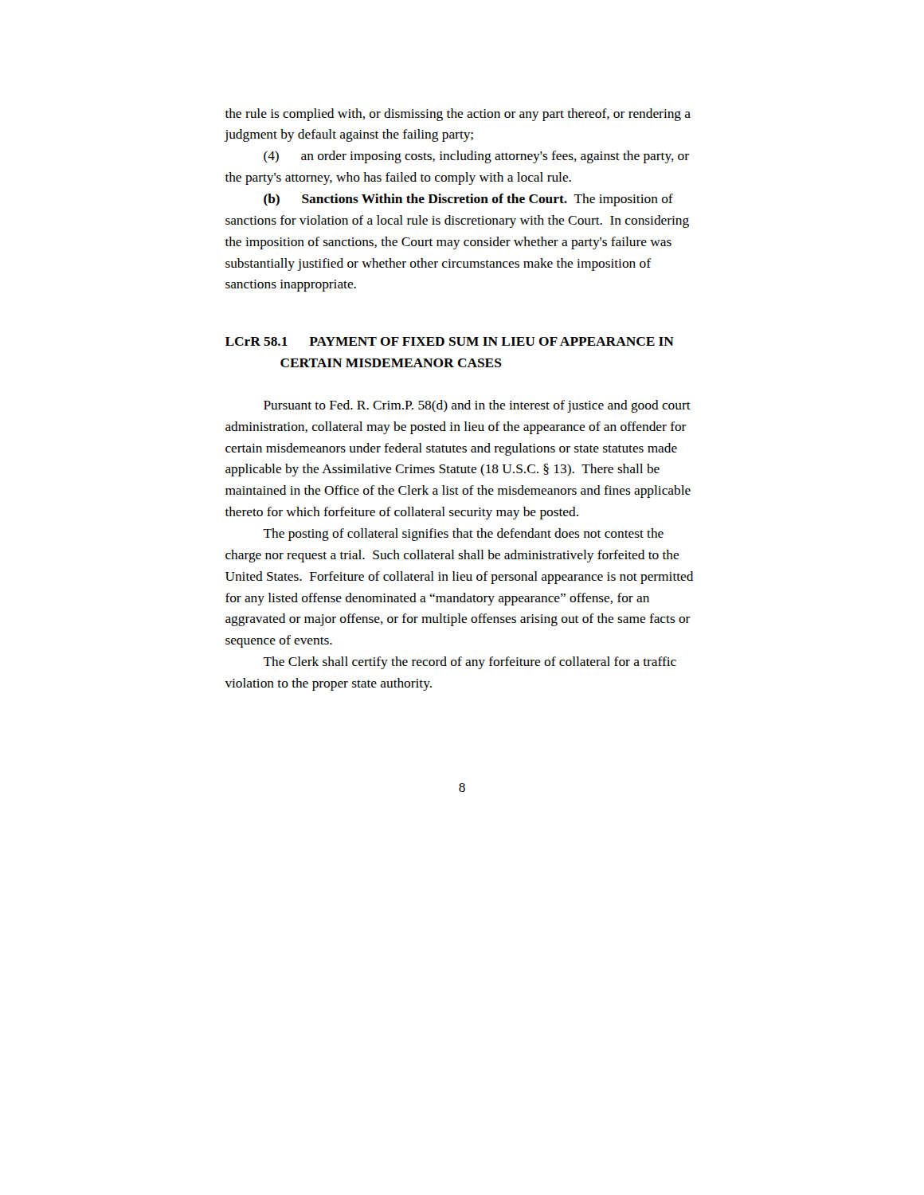the rule is complied with, or dismissing the action or any part thereof, or rendering a judgment by default against the failing party;
(4) an order imposing costs, including attorney's fees, against the party, or the party's attorney, who has failed to comply with a local rule.
(b) Sanctions Within the Discretion of the Court. The imposition of sanctions for violation of a local rule is discretionary with the Court. In considering the imposition of sanctions, the Court may consider whether a party's failure was substantially justified or whether other circumstances make the imposition of sanctions inappropriate.
LCrR 58.1 PAYMENT OF FIXED SUM IN LIEU OF APPEARANCE IN CERTAIN MISDEMEANOR CASES
Pursuant to Fed. R. Crim.P. 58(d) and in the interest of justice and good court administration, collateral may be posted in lieu of the appearance of an offender for certain misdemeanors under federal statutes and regulations or state statutes made applicable by the Assimilative Crimes Statute (18 U.S.C. § 13). There shall be maintained in the Office of the Clerk a list of the misdemeanors and fines applicable thereto for which forfeiture of collateral security may be posted.
The posting of collateral signifies that the defendant does not contest the charge nor request a trial. Such collateral shall be administratively forfeited to the United States. Forfeiture of collateral in lieu of personal appearance is not permitted for any listed offense denominated a “mandatory appearance” offense, for an aggravated or major offense, or for multiple offenses arising out of the same facts or sequence of events.
The Clerk shall certify the record of any forfeiture of collateral for a traffic violation to the proper state authority.
8